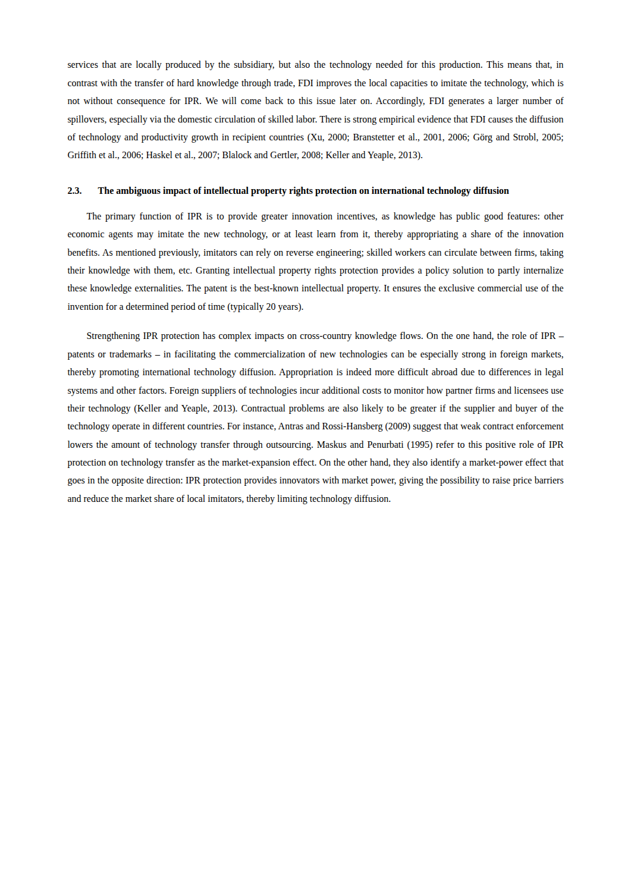services that are locally produced by the subsidiary, but also the technology needed for this production. This means that, in contrast with the transfer of hard knowledge through trade, FDI improves the local capacities to imitate the technology, which is not without consequence for IPR. We will come back to this issue later on. Accordingly, FDI generates a larger number of spillovers, especially via the domestic circulation of skilled labor. There is strong empirical evidence that FDI causes the diffusion of technology and productivity growth in recipient countries (Xu, 2000; Branstetter et al., 2001, 2006; Görg and Strobl, 2005; Griffith et al., 2006; Haskel et al., 2007; Blalock and Gertler, 2008; Keller and Yeaple, 2013).
2.3. The ambiguous impact of intellectual property rights protection on international technology diffusion
The primary function of IPR is to provide greater innovation incentives, as knowledge has public good features: other economic agents may imitate the new technology, or at least learn from it, thereby appropriating a share of the innovation benefits. As mentioned previously, imitators can rely on reverse engineering; skilled workers can circulate between firms, taking their knowledge with them, etc. Granting intellectual property rights protection provides a policy solution to partly internalize these knowledge externalities. The patent is the best-known intellectual property. It ensures the exclusive commercial use of the invention for a determined period of time (typically 20 years).
Strengthening IPR protection has complex impacts on cross-country knowledge flows. On the one hand, the role of IPR – patents or trademarks – in facilitating the commercialization of new technologies can be especially strong in foreign markets, thereby promoting international technology diffusion. Appropriation is indeed more difficult abroad due to differences in legal systems and other factors. Foreign suppliers of technologies incur additional costs to monitor how partner firms and licensees use their technology (Keller and Yeaple, 2013). Contractual problems are also likely to be greater if the supplier and buyer of the technology operate in different countries. For instance, Antras and Rossi-Hansberg (2009) suggest that weak contract enforcement lowers the amount of technology transfer through outsourcing. Maskus and Penurbati (1995) refer to this positive role of IPR protection on technology transfer as the market-expansion effect. On the other hand, they also identify a market-power effect that goes in the opposite direction: IPR protection provides innovators with market power, giving the possibility to raise price barriers and reduce the market share of local imitators, thereby limiting technology diffusion.